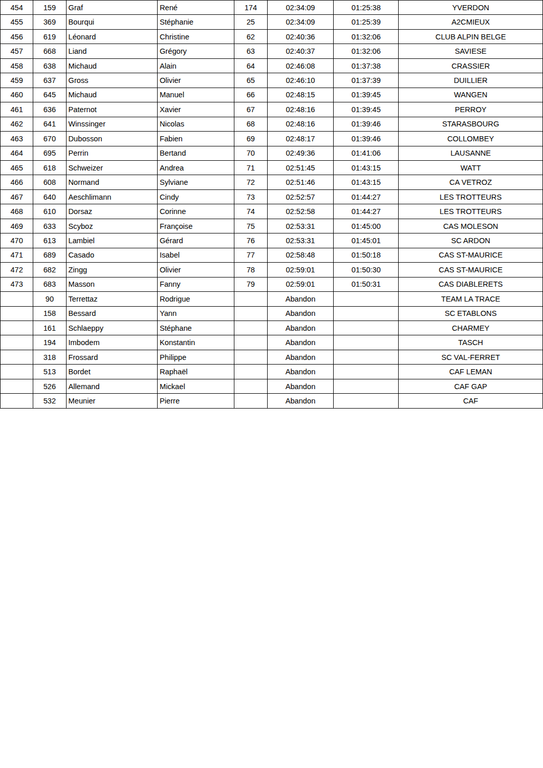| 454 | 159 | Graf | René | 174 | 02:34:09 | 01:25:38 | YVERDON |
| 455 | 369 | Bourqui | Stéphanie | 25 | 02:34:09 | 01:25:39 | A2CMIEUX |
| 456 | 619 | Léonard | Christine | 62 | 02:40:36 | 01:32:06 | CLUB ALPIN BELGE |
| 457 | 668 | Liand | Grégory | 63 | 02:40:37 | 01:32:06 | SAVIESE |
| 458 | 638 | Michaud | Alain | 64 | 02:46:08 | 01:37:38 | CRASSIER |
| 459 | 637 | Gross | Olivier | 65 | 02:46:10 | 01:37:39 | DUILLIER |
| 460 | 645 | Michaud | Manuel | 66 | 02:48:15 | 01:39:45 | WANGEN |
| 461 | 636 | Paternot | Xavier | 67 | 02:48:16 | 01:39:45 | PERROY |
| 462 | 641 | Winssinger | Nicolas | 68 | 02:48:16 | 01:39:46 | STARASBOURG |
| 463 | 670 | Dubosson | Fabien | 69 | 02:48:17 | 01:39:46 | COLLOMBEY |
| 464 | 695 | Perrin | Bertand | 70 | 02:49:36 | 01:41:06 | LAUSANNE |
| 465 | 618 | Schweizer | Andrea | 71 | 02:51:45 | 01:43:15 | WATT |
| 466 | 608 | Normand | Sylviane | 72 | 02:51:46 | 01:43:15 | CA VETROZ |
| 467 | 640 | Aeschlimann | Cindy | 73 | 02:52:57 | 01:44:27 | LES TROTTEURS |
| 468 | 610 | Dorsaz | Corinne | 74 | 02:52:58 | 01:44:27 | LES TROTTEURS |
| 469 | 633 | Scyboz | Françoise | 75 | 02:53:31 | 01:45:00 | CAS MOLESON |
| 470 | 613 | Lambiel | Gérard | 76 | 02:53:31 | 01:45:01 | SC ARDON |
| 471 | 689 | Casado | Isabel | 77 | 02:58:48 | 01:50:18 | CAS ST-MAURICE |
| 472 | 682 | Zingg | Olivier | 78 | 02:59:01 | 01:50:30 | CAS ST-MAURICE |
| 473 | 683 | Masson | Fanny | 79 | 02:59:01 | 01:50:31 | CAS DIABLERETS |
| | 90 | Terrettaz | Rodrigue | | Abandon | | TEAM LA TRACE |
| | 158 | Bessard | Yann | | Abandon | | SC ETABLONS |
| | 161 | Schlaeppy | Stéphane | | Abandon | | CHARMEY |
| | 194 | Imbodem | Konstantin | | Abandon | | TASCH |
| | 318 | Frossard | Philippe | | Abandon | | SC VAL-FERRET |
| | 513 | Bordet | Raphaël | | Abandon | | CAF LEMAN |
| | 526 | Allemand | Mickael | | Abandon | | CAF GAP |
| | 532 | Meunier | Pierre | | Abandon | | CAF |